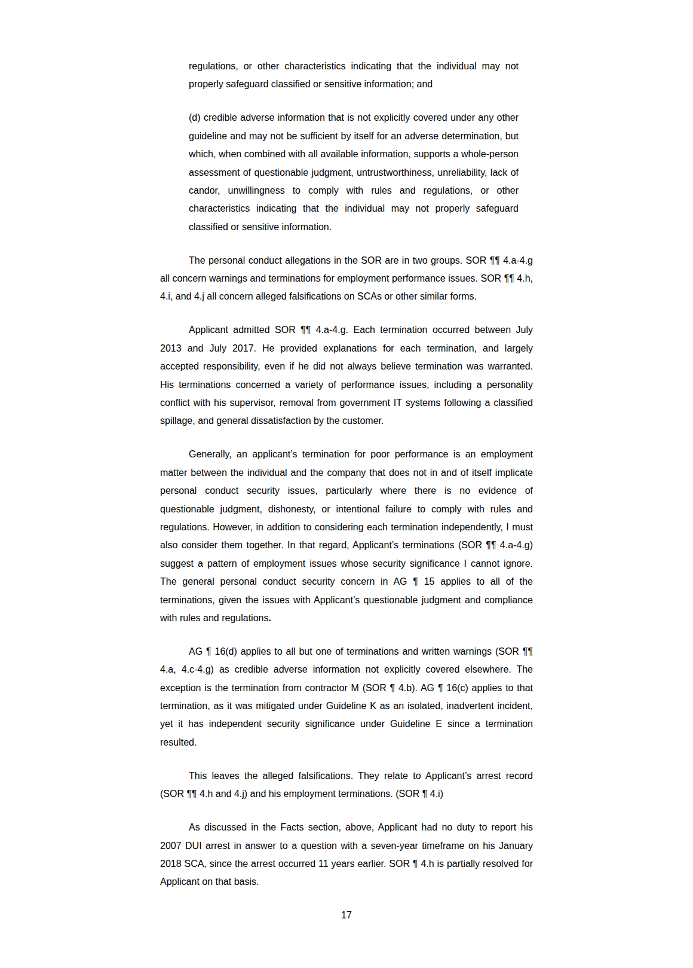regulations, or other characteristics indicating that the individual may not properly safeguard classified or sensitive information; and
(d) credible adverse information that is not explicitly covered under any other guideline and may not be sufficient by itself for an adverse determination, but which, when combined with all available information, supports a whole-person assessment of questionable judgment, untrustworthiness, unreliability, lack of candor, unwillingness to comply with rules and regulations, or other characteristics indicating that the individual may not properly safeguard classified or sensitive information.
The personal conduct allegations in the SOR are in two groups. SOR ¶¶ 4.a-4.g all concern warnings and terminations for employment performance issues. SOR ¶¶ 4.h, 4.i, and 4.j all concern alleged falsifications on SCAs or other similar forms.
Applicant admitted SOR ¶¶ 4.a-4.g. Each termination occurred between July 2013 and July 2017. He provided explanations for each termination, and largely accepted responsibility, even if he did not always believe termination was warranted. His terminations concerned a variety of performance issues, including a personality conflict with his supervisor, removal from government IT systems following a classified spillage, and general dissatisfaction by the customer.
Generally, an applicant’s termination for poor performance is an employment matter between the individual and the company that does not in and of itself implicate personal conduct security issues, particularly where there is no evidence of questionable judgment, dishonesty, or intentional failure to comply with rules and regulations. However, in addition to considering each termination independently, I must also consider them together. In that regard, Applicant’s terminations (SOR ¶¶ 4.a-4.g) suggest a pattern of employment issues whose security significance I cannot ignore. The general personal conduct security concern in AG ¶ 15 applies to all of the terminations, given the issues with Applicant’s questionable judgment and compliance with rules and regulations.
AG ¶ 16(d) applies to all but one of terminations and written warnings (SOR ¶¶ 4.a, 4.c-4.g) as credible adverse information not explicitly covered elsewhere. The exception is the termination from contractor M (SOR ¶ 4.b). AG ¶ 16(c) applies to that termination, as it was mitigated under Guideline K as an isolated, inadvertent incident, yet it has independent security significance under Guideline E since a termination resulted.
This leaves the alleged falsifications. They relate to Applicant’s arrest record (SOR ¶¶ 4.h and 4.j) and his employment terminations. (SOR ¶ 4.i)
As discussed in the Facts section, above, Applicant had no duty to report his 2007 DUI arrest in answer to a question with a seven-year timeframe on his January 2018 SCA, since the arrest occurred 11 years earlier. SOR ¶ 4.h is partially resolved for Applicant on that basis.
17